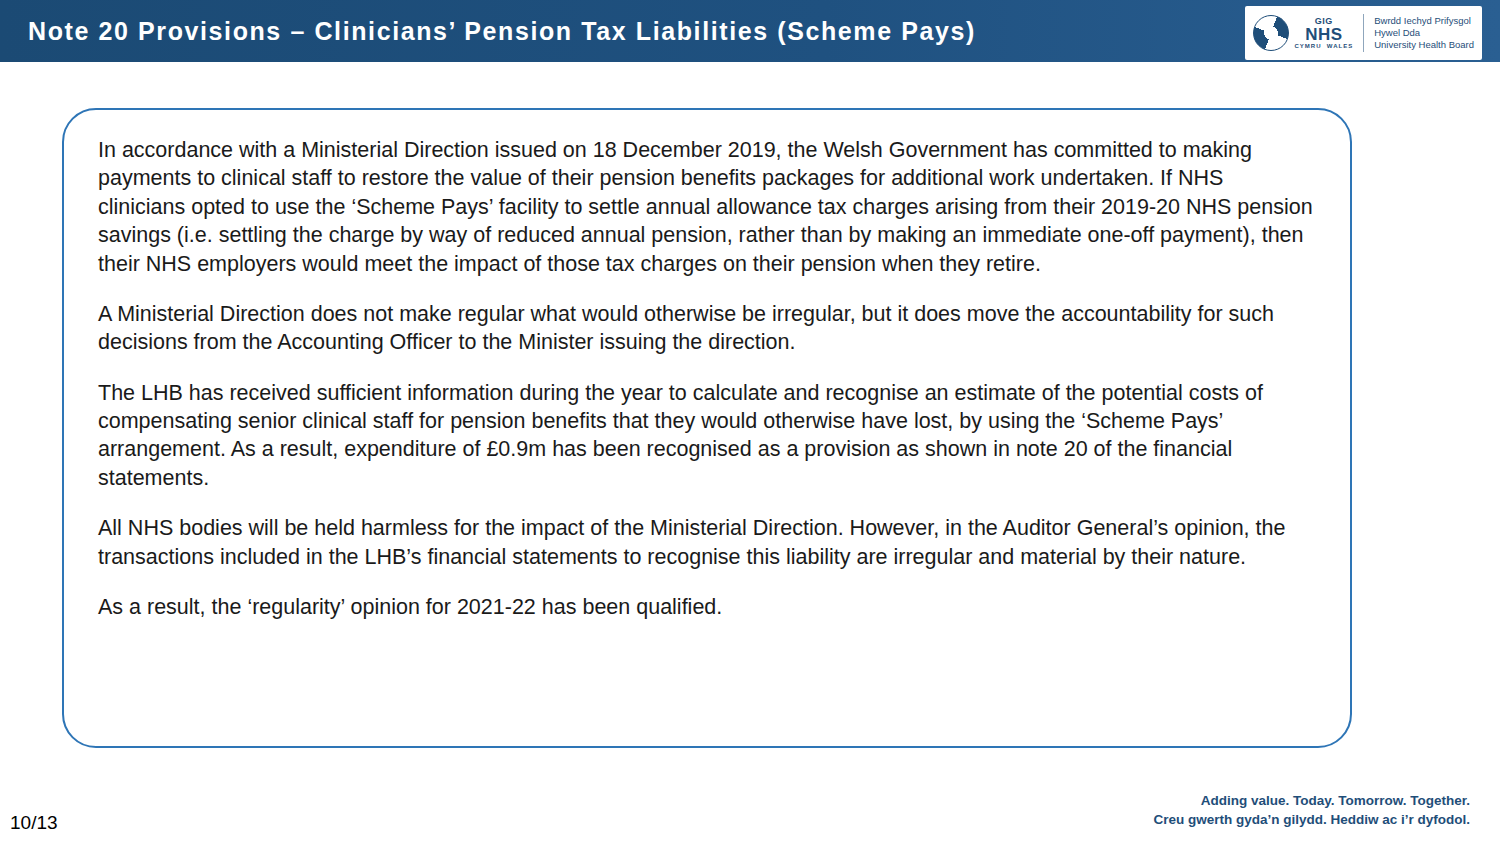Note 20 Provisions – Clinicians’ Pension Tax Liabilities (Scheme Pays)
GIG
NHS
CYMRU WALES
Bwrdd Iechyd Prifysgol
Hywel Dda
University Health Board
In accordance with a Ministerial Direction issued on 18 December 2019, the Welsh Government has committed to making payments to clinical staff to restore the value of their pension benefits packages for additional work undertaken. If NHS clinicians opted to use the ‘Scheme Pays’ facility to settle annual allowance tax charges arising from their 2019-20 NHS pension savings (i.e. settling the charge by way of reduced annual pension, rather than by making an immediate one-off payment), then their NHS employers would meet the impact of those tax charges on their pension when they retire.
A Ministerial Direction does not make regular what would otherwise be irregular, but it does move the accountability for such decisions from the Accounting Officer to the Minister issuing the direction.
The LHB has received sufficient information during the year to calculate and recognise an estimate of the potential costs of compensating senior clinical staff for pension benefits that they would otherwise have lost, by using the ‘Scheme Pays’ arrangement. As a result, expenditure of £0.9m has been recognised as a provision as shown in note 20 of the financial statements.
All NHS bodies will be held harmless for the impact of the Ministerial Direction. However, in the Auditor General’s opinion, the transactions included in the LHB’s financial statements to recognise this liability are irregular and material by their nature.
As a result, the ‘regularity’ opinion for 2021-22 has been qualified.
Adding value. Today. Tomorrow. Together.
Creu gwerth gyda’n gilydd. Heddiw ac i’r dyfodol.
10/13